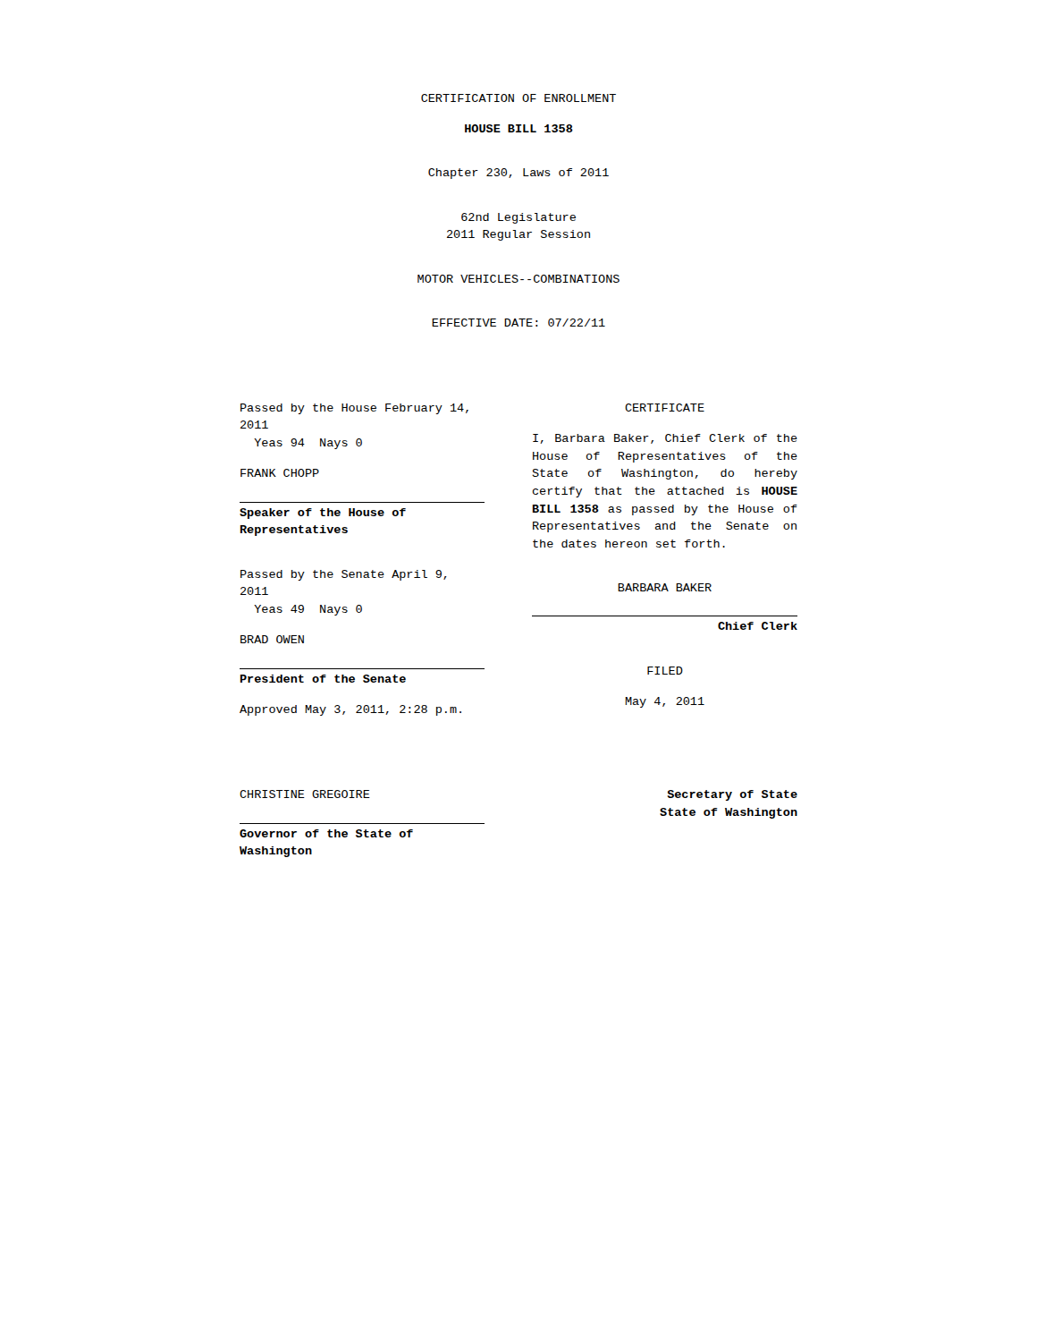CERTIFICATION OF ENROLLMENT
HOUSE BILL 1358
Chapter 230, Laws of 2011
62nd Legislature
2011 Regular Session
MOTOR VEHICLES--COMBINATIONS
EFFECTIVE DATE: 07/22/11
Passed by the House February 14, 2011
Yeas 94 Nays 0
FRANK CHOPP
Speaker of the House of Representatives
Passed by the Senate April 9, 2011
Yeas 49 Nays 0
BRAD OWEN
President of the Senate
Approved May 3, 2011, 2:28 p.m.
CERTIFICATE
I, Barbara Baker, Chief Clerk of the House of Representatives of the State of Washington, do hereby certify that the attached is HOUSE BILL 1358 as passed by the House of Representatives and the Senate on the dates hereon set forth.
BARBARA BAKER
Chief Clerk
FILED
May 4, 2011
CHRISTINE GREGOIRE
Governor of the State of Washington
Secretary of State
State of Washington